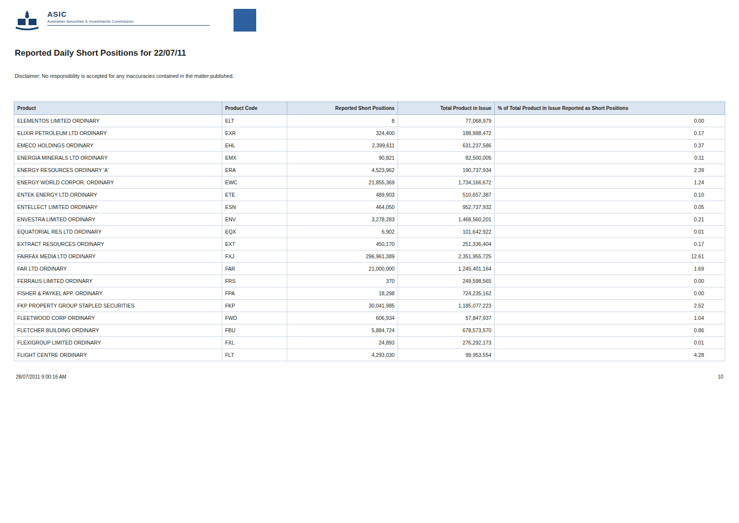ASIC
Australian Securities & Investments Commission
Reported Daily Short Positions for 22/07/11
Disclaimer: No responsibility is accepted for any inaccuracies contained in the matter published.
| Product | Product Code | Reported Short Positions | Total Product in Issue | % of Total Product in Issue Reported as Short Positions |
| --- | --- | --- | --- | --- |
| ELEMENTOS LIMITED ORDINARY | ELT | 8 | 77,068,979 | 0.00 |
| ELIXIR PETROLEUM LTD ORDINARY | EXR | 324,400 | 188,988,472 | 0.17 |
| EMECO HOLDINGS ORDINARY | EHL | 2,399,611 | 631,237,586 | 0.37 |
| ENERGIA MINERALS LTD ORDINARY | EMX | 90,821 | 82,500,005 | 0.11 |
| ENERGY RESOURCES ORDINARY 'A' | ERA | 4,523,962 | 190,737,934 | 2.39 |
| ENERGY WORLD CORPOR. ORDINARY | EWC | 21,855,369 | 1,734,166,672 | 1.24 |
| ENTEK ENERGY LTD ORDINARY | ETE | 489,903 | 510,657,387 | 0.10 |
| ENTELLECT LIMITED ORDINARY | ESN | 464,050 | 952,737,932 | 0.05 |
| ENVESTRA LIMITED ORDINARY | ENV | 3,278,283 | 1,468,560,201 | 0.21 |
| EQUATORIAL RES LTD ORDINARY | EQX | 6,902 | 101,642,922 | 0.01 |
| EXTRACT RESOURCES ORDINARY | EXT | 450,170 | 251,336,404 | 0.17 |
| FAIRFAX MEDIA LTD ORDINARY | FXJ | 296,961,389 | 2,351,955,725 | 12.61 |
| FAR LTD ORDINARY | FAR | 21,000,000 | 1,245,401,164 | 1.69 |
| FERRAUS LIMITED ORDINARY | FRS | 370 | 249,598,565 | 0.00 |
| FISHER & PAYKEL APP. ORDINARY | FPA | 18,298 | 724,235,162 | 0.00 |
| FKP PROPERTY GROUP STAPLED SECURITIES | FKP | 30,041,985 | 1,185,077,223 | 2.52 |
| FLEETWOOD CORP ORDINARY | FWD | 606,934 | 57,847,937 | 1.04 |
| FLETCHER BUILDING ORDINARY | FBU | 5,884,724 | 678,573,570 | 0.86 |
| FLEXIGROUP LIMITED ORDINARY | FXL | 24,893 | 276,292,173 | 0.01 |
| FLIGHT CENTRE ORDINARY | FLT | 4,293,030 | 99,953,554 | 4.28 |
28/07/2011 9:00:16 AM 10